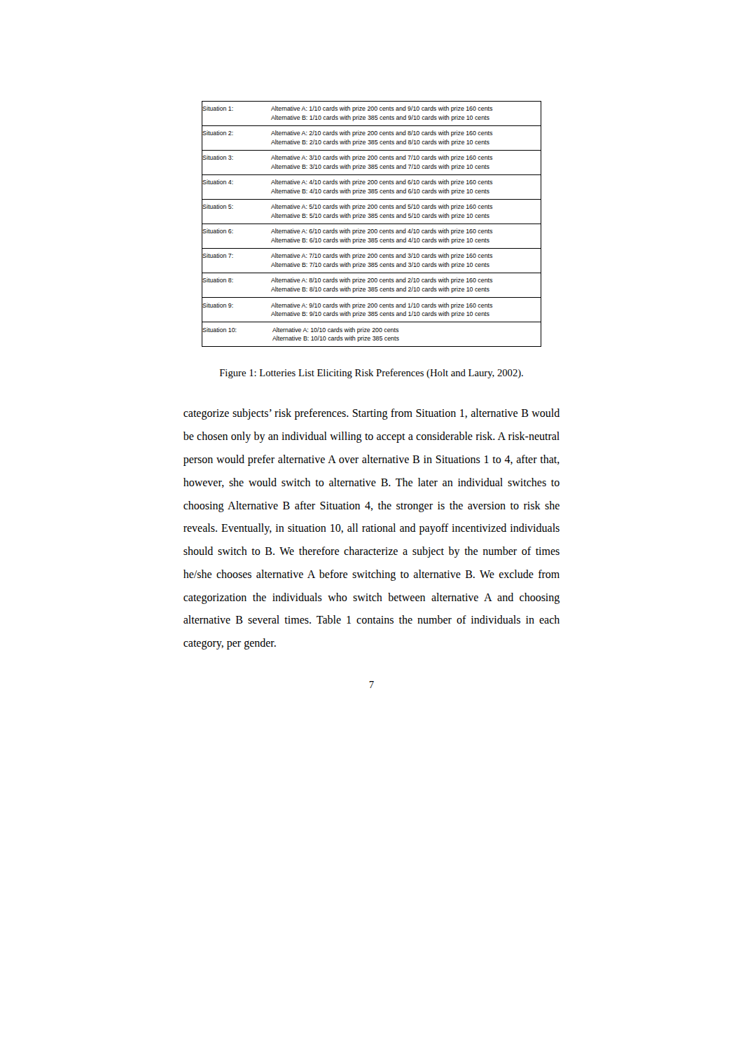| Situation 1: | Alternative A: 1/10 cards with prize 200 cents and 9/10 cards with prize 160 cents Alternative B: 1/10 cards with prize 385 cents and 9/10 cards with prize 10 cents |
| Situation 2: | Alternative A: 2/10 cards with prize 200 cents and 8/10 cards with prize 160 cents Alternative B: 2/10 cards with prize 385 cents and 8/10 cards with prize 10 cents |
| Situation 3: | Alternative A: 3/10 cards with prize 200 cents and 7/10 cards with prize 160 cents Alternative B: 3/10 cards with prize 385 cents and 7/10 cards with prize 10 cents |
| Situation 4: | Alternative A: 4/10 cards with prize 200 cents and 6/10 cards with prize 160 cents Alternative B: 4/10 cards with prize 385 cents and 6/10 cards with prize 10 cents |
| Situation 5: | Alternative A: 5/10 cards with prize 200 cents and 5/10 cards with prize 160 cents Alternative B: 5/10 cards with prize 385 cents and 5/10 cards with prize 10 cents |
| Situation 6: | Alternative A: 6/10 cards with prize 200 cents and 4/10 cards with prize 160 cents Alternative B: 6/10 cards with prize 385 cents and 4/10 cards with prize 10 cents |
| Situation 7: | Alternative A: 7/10 cards with prize 200 cents and 3/10 cards with prize 160 cents Alternative B: 7/10 cards with prize 385 cents and 3/10 cards with prize 10 cents |
| Situation 8: | Alternative A: 8/10 cards with prize 200 cents and 2/10 cards with prize 160 cents Alternative B: 8/10 cards with prize 385 cents and 2/10 cards with prize 10 cents |
| Situation 9: | Alternative A: 9/10 cards with prize 200 cents and 1/10 cards with prize 160 cents Alternative B: 9/10 cards with prize 385 cents and 1/10 cards with prize 10 cents |
| Situation 10: | Alternative A: 10/10 cards with prize 200 cents Alternative B: 10/10 cards with prize 385 cents |
Figure 1: Lotteries List Eliciting Risk Preferences (Holt and Laury, 2002).
categorize subjects’ risk preferences. Starting from Situation 1, alternative B would be chosen only by an individual willing to accept a considerable risk. A risk-neutral person would prefer alternative A over alternative B in Situations 1 to 4, after that, however, she would switch to alternative B. The later an individual switches to choosing Alternative B after Situation 4, the stronger is the aversion to risk she reveals. Eventually, in situation 10, all rational and payoff incentivized individuals should switch to B. We therefore characterize a subject by the number of times he/she chooses alternative A before switching to alternative B. We exclude from categorization the individuals who switch between alternative A and choosing alternative B several times. Table 1 contains the number of individuals in each category, per gender.
7